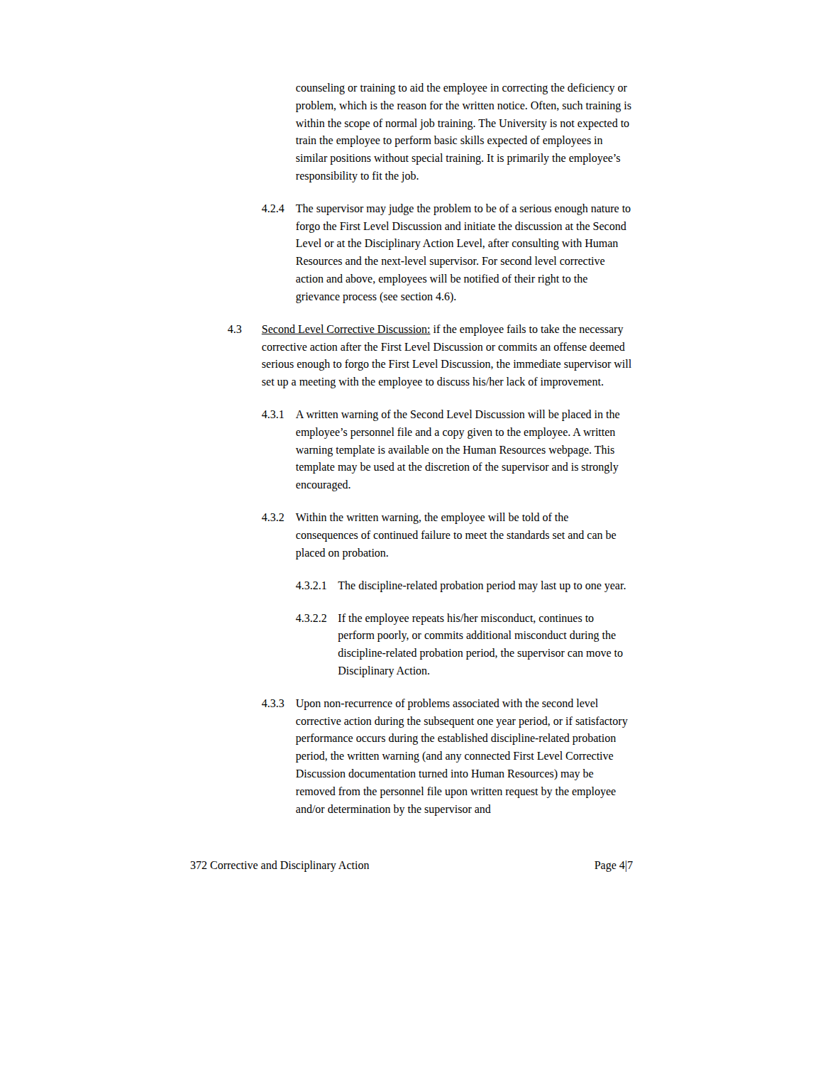counseling or training to aid the employee in correcting the deficiency or problem, which is the reason for the written notice. Often, such training is within the scope of normal job training. The University is not expected to train the employee to perform basic skills expected of employees in similar positions without special training. It is primarily the employee’s responsibility to fit the job.
4.2.4
The supervisor may judge the problem to be of a serious enough nature to forgo the First Level Discussion and initiate the discussion at the Second Level or at the Disciplinary Action Level, after consulting with Human Resources and the next-level supervisor. For second level corrective action and above, employees will be notified of their right to the grievance process (see section 4.6).
4.3
Second Level Corrective Discussion: if the employee fails to take the necessary corrective action after the First Level Discussion or commits an offense deemed serious enough to forgo the First Level Discussion, the immediate supervisor will set up a meeting with the employee to discuss his/her lack of improvement.
4.3.1
A written warning of the Second Level Discussion will be placed in the employee’s personnel file and a copy given to the employee. A written warning template is available on the Human Resources webpage. This template may be used at the discretion of the supervisor and is strongly encouraged.
4.3.2
Within the written warning, the employee will be told of the consequences of continued failure to meet the standards set and can be placed on probation.
4.3.2.1
The discipline-related probation period may last up to one year.
4.3.2.2
If the employee repeats his/her misconduct, continues to perform poorly, or commits additional misconduct during the discipline-related probation period, the supervisor can move to Disciplinary Action.
4.3.3
Upon non-recurrence of problems associated with the second level corrective action during the subsequent one year period, or if satisfactory performance occurs during the established discipline-related probation period, the written warning (and any connected First Level Corrective Discussion documentation turned into Human Resources) may be removed from the personnel file upon written request by the employee and/or determination by the supervisor and
372 Corrective and Disciplinary Action Page 4|7